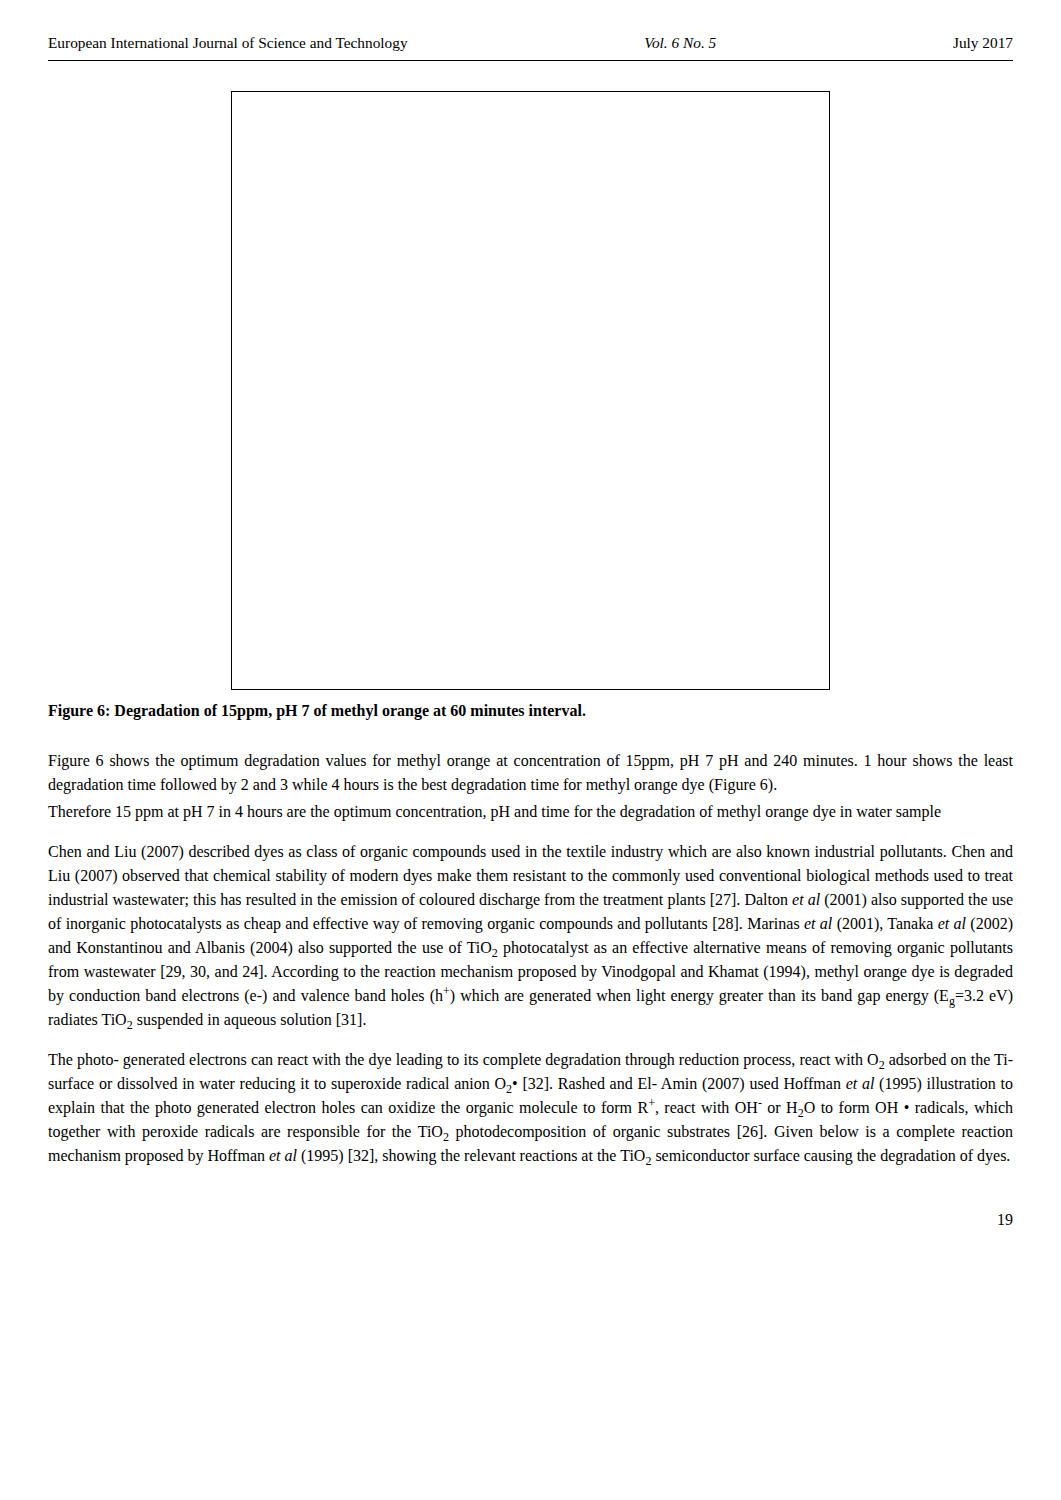European International Journal of Science and Technology Vol. 6 No. 5 July 2017
Figure 6: Degradation of 15ppm, pH 7 of methyl orange at 60 minutes interval.
Figure 6 shows the optimum degradation values for methyl orange at concentration of 15ppm, pH 7 pH and 240 minutes. 1 hour shows the least degradation time followed by 2 and 3 while 4 hours is the best degradation time for methyl orange dye (Figure 6).
Therefore 15 ppm at pH 7 in 4 hours are the optimum concentration, pH and time for the degradation of methyl orange dye in water sample
Chen and Liu (2007) described dyes as class of organic compounds used in the textile industry which are also known industrial pollutants. Chen and Liu (2007) observed that chemical stability of modern dyes make them resistant to the commonly used conventional biological methods used to treat industrial wastewater; this has resulted in the emission of coloured discharge from the treatment plants [27]. Dalton et al (2001) also supported the use of inorganic photocatalysts as cheap and effective way of removing organic compounds and pollutants [28]. Marinas et al (2001), Tanaka et al (2002) and Konstantinou and Albanis (2004) also supported the use of TiO2 photocatalyst as an effective alternative means of removing organic pollutants from wastewater [29, 30, and 24]. According to the reaction mechanism proposed by Vinodgopal and Khamat (1994), methyl orange dye is degraded by conduction band electrons (e-) and valence band holes (h+) which are generated when light energy greater than its band gap energy (Eg=3.2 eV) radiates TiO2 suspended in aqueous solution [31].
The photo- generated electrons can react with the dye leading to its complete degradation through reduction process, react with O2 adsorbed on the Ti-surface or dissolved in water reducing it to superoxide radical anion O2• [32]. Rashed and El- Amin (2007) used Hoffman et al (1995) illustration to explain that the photo generated electron holes can oxidize the organic molecule to form R+, react with OH- or H2O to form OH • radicals, which together with peroxide radicals are responsible for the TiO2 photodecomposition of organic substrates [26]. Given below is a complete reaction mechanism proposed by Hoffman et al (1995) [32], showing the relevant reactions at the TiO2 semiconductor surface causing the degradation of dyes.
19